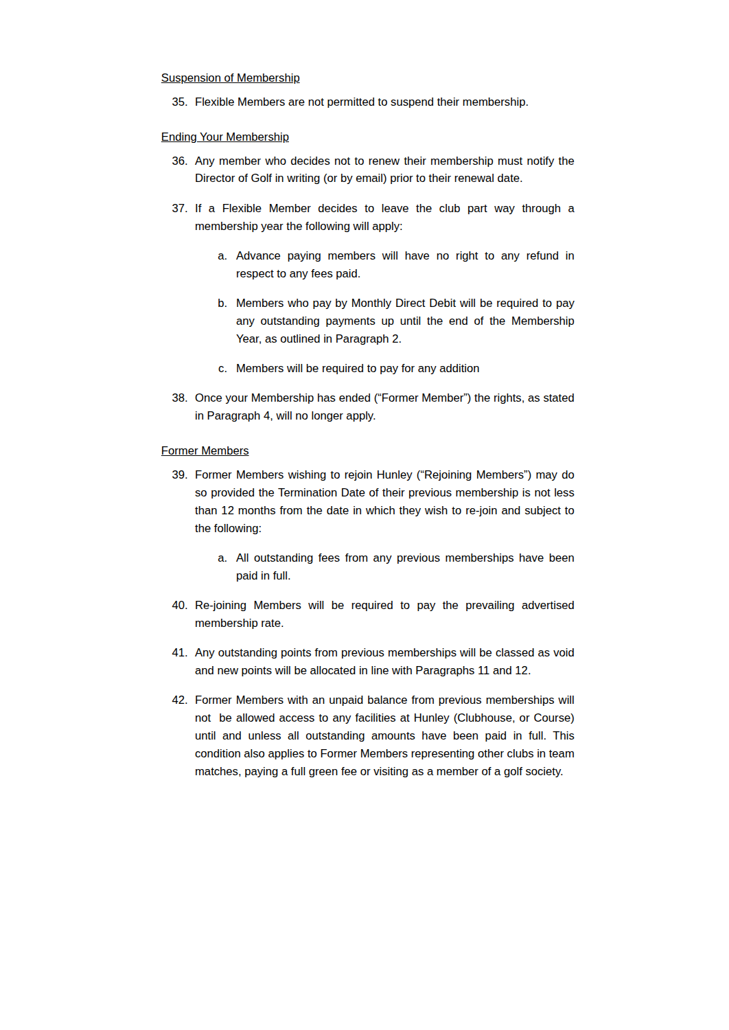Suspension of Membership
Flexible Members are not permitted to suspend their membership.
Ending Your Membership
Any member who decides not to renew their membership must notify the Director of Golf in writing (or by email) prior to their renewal date.
If a Flexible Member decides to leave the club part way through a membership year the following will apply:
Advance paying members will have no right to any refund in respect to any fees paid.
Members who pay by Monthly Direct Debit will be required to pay any outstanding payments up until the end of the Membership Year, as outlined in Paragraph 2.
Members will be required to pay for any addition
Once your Membership has ended (“Former Member”) the rights, as stated in Paragraph 4, will no longer apply.
Former Members
Former Members wishing to rejoin Hunley (“Rejoining Members”) may do so provided the Termination Date of their previous membership is not less than 12 months from the date in which they wish to re-join and subject to the following:
All outstanding fees from any previous memberships have been paid in full.
Re-joining Members will be required to pay the prevailing advertised membership rate.
Any outstanding points from previous memberships will be classed as void and new points will be allocated in line with Paragraphs 11 and 12.
Former Members with an unpaid balance from previous memberships will not be allowed access to any facilities at Hunley (Clubhouse, or Course) until and unless all outstanding amounts have been paid in full. This condition also applies to Former Members representing other clubs in team matches, paying a full green fee or visiting as a member of a golf society.